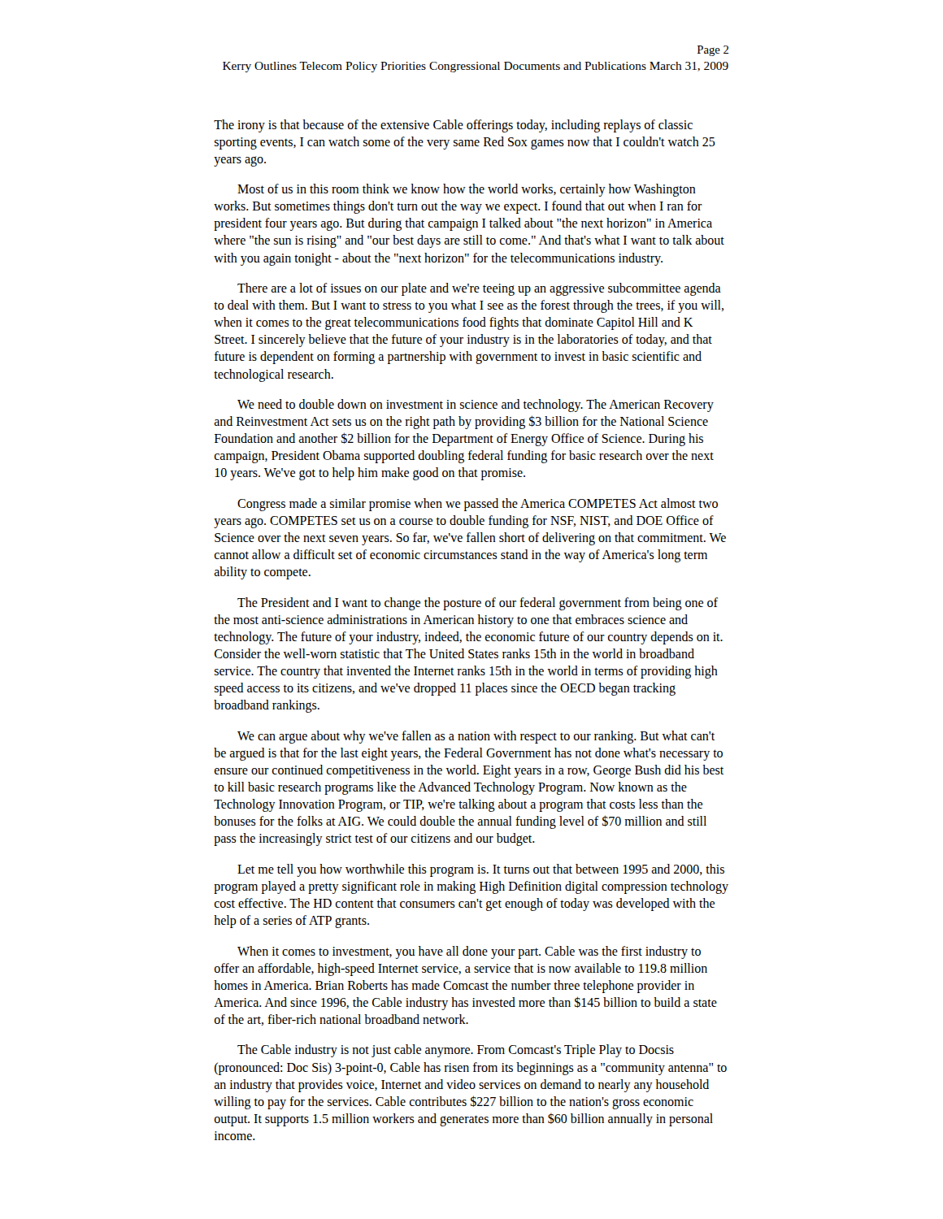Page 2
Kerry Outlines Telecom Policy Priorities Congressional Documents and Publications March 31, 2009
The irony is that because of the extensive Cable offerings today, including replays of classic sporting events, I can watch some of the very same Red Sox games now that I couldn't watch 25 years ago.
Most of us in this room think we know how the world works, certainly how Washington works. But sometimes things don't turn out the way we expect. I found that out when I ran for president four years ago. But during that campaign I talked about "the next horizon" in America where "the sun is rising" and "our best days are still to come." And that's what I want to talk about with you again tonight - about the "next horizon" for the telecommunications industry.
There are a lot of issues on our plate and we're teeing up an aggressive subcommittee agenda to deal with them. But I want to stress to you what I see as the forest through the trees, if you will, when it comes to the great telecommunications food fights that dominate Capitol Hill and K Street. I sincerely believe that the future of your industry is in the laboratories of today, and that future is dependent on forming a partnership with government to invest in basic scientific and technological research.
We need to double down on investment in science and technology. The American Recovery and Reinvestment Act sets us on the right path by providing $3 billion for the National Science Foundation and another $2 billion for the Department of Energy Office of Science. During his campaign, President Obama supported doubling federal funding for basic research over the next 10 years. We've got to help him make good on that promise.
Congress made a similar promise when we passed the America COMPETES Act almost two years ago. COMPETES set us on a course to double funding for NSF, NIST, and DOE Office of Science over the next seven years. So far, we've fallen short of delivering on that commitment. We cannot allow a difficult set of economic circumstances stand in the way of America's long term ability to compete.
The President and I want to change the posture of our federal government from being one of the most anti-science administrations in American history to one that embraces science and technology. The future of your industry, indeed, the economic future of our country depends on it. Consider the well-worn statistic that The United States ranks 15th in the world in broadband service. The country that invented the Internet ranks 15th in the world in terms of providing high speed access to its citizens, and we've dropped 11 places since the OECD began tracking broadband rankings.
We can argue about why we've fallen as a nation with respect to our ranking. But what can't be argued is that for the last eight years, the Federal Government has not done what's necessary to ensure our continued competitiveness in the world. Eight years in a row, George Bush did his best to kill basic research programs like the Advanced Technology Program. Now known as the Technology Innovation Program, or TIP, we're talking about a program that costs less than the bonuses for the folks at AIG. We could double the annual funding level of $70 million and still pass the increasingly strict test of our citizens and our budget.
Let me tell you how worthwhile this program is. It turns out that between 1995 and 2000, this program played a pretty significant role in making High Definition digital compression technology cost effective. The HD content that consumers can't get enough of today was developed with the help of a series of ATP grants.
When it comes to investment, you have all done your part. Cable was the first industry to offer an affordable, high-speed Internet service, a service that is now available to 119.8 million homes in America. Brian Roberts has made Comcast the number three telephone provider in America. And since 1996, the Cable industry has invested more than $145 billion to build a state of the art, fiber-rich national broadband network.
The Cable industry is not just cable anymore. From Comcast's Triple Play to Docsis (pronounced: Doc Sis) 3-point-0, Cable has risen from its beginnings as a "community antenna" to an industry that provides voice, Internet and video services on demand to nearly any household willing to pay for the services. Cable contributes $227 billion to the nation's gross economic output. It supports 1.5 million workers and generates more than $60 billion annually in personal income.